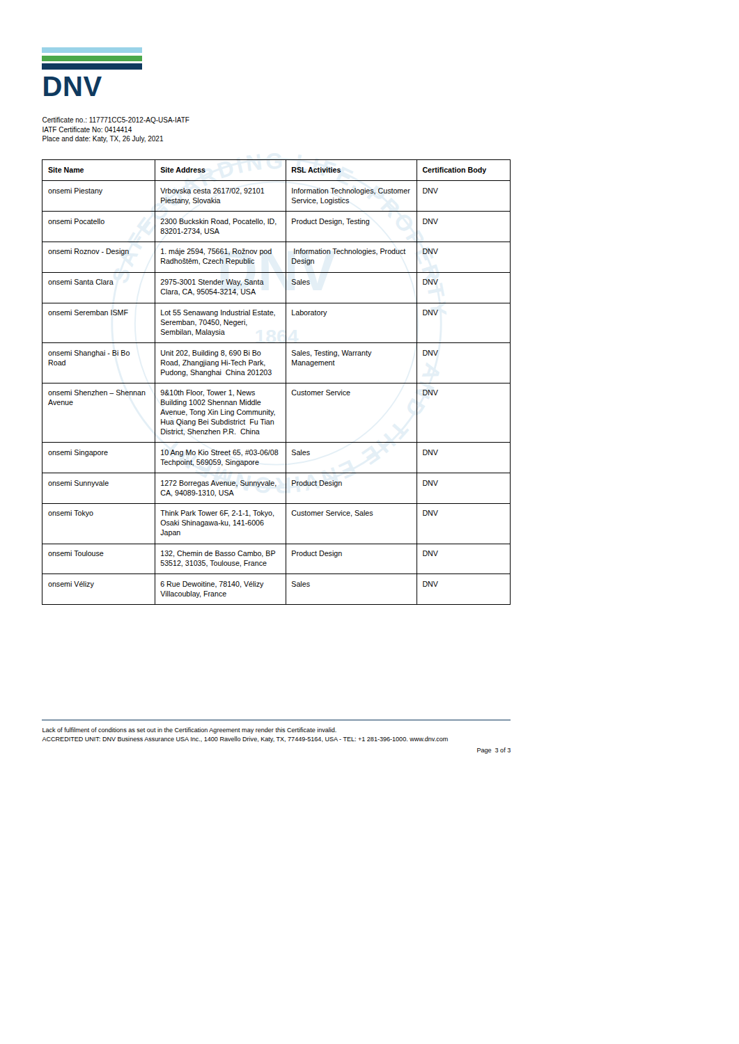DNV
Certificate no.: 117771CC5-2012-AQ-USA-IATF
IATF Certificate No: 0414414
Place and date: Katy, TX, 26 July, 2021
SAFEGUARDING LIFE, PROPERTY AND THE ENVIRONMENT DNV 1864
| Site Name | Site Address | RSL Activities | Certification Body |
| --- | --- | --- | --- |
| onsemi Piestany | Vrbovska cesta 2617/02, 92101 Piestany, Slovakia | Information Technologies, Customer Service, Logistics | DNV |
| onsemi Pocatello | 2300 Buckskin Road, Pocatello, ID, 83201-2734, USA | Product Design, Testing | DNV |
| onsemi Roznov - Design | 1. máje 2594, 75661, Rožnov pod Radhoštěm, Czech Republic | Information Technologies, Product Design | DNV |
| onsemi Santa Clara | 2975-3001 Stender Way, Santa Clara, CA, 95054-3214, USA | Sales | DNV |
| onsemi Seremban ISMF | Lot 55 Senawang Industrial Estate, Seremban, 70450, Negeri, Sembilan, Malaysia | Laboratory | DNV |
| onsemi Shanghai - Bi Bo Road | Unit 202, Building 8, 690 Bi Bo Road, Zhangjiang Hi-Tech Park, Pudong, Shanghai China 201203 | Sales, Testing, Warranty Management | DNV |
| onsemi Shenzhen – Shennan Avenue | 9&10th Floor, Tower 1, News Building 1002 Shennan Middle Avenue, Tong Xin Ling Community, Hua Qiang Bei Subdistrict Fu Tian District, Shenzhen P.R. China | Customer Service | DNV |
| onsemi Singapore | 10 Ang Mo Kio Street 65, #03-06/08 Techpoint, 569059, Singapore | Sales | DNV |
| onsemi Sunnyvale | 1272 Borregas Avenue, Sunnyvale, CA, 94089-1310, USA | Product Design | DNV |
| onsemi Tokyo | Think Park Tower 6F, 2-1-1, Tokyo, Osaki Shinagawa-ku, 141-6006 Japan | Customer Service, Sales | DNV |
| onsemi Toulouse | 132, Chemin de Basso Cambo, BP 53512, 31035, Toulouse, France | Product Design | DNV |
| onsemi Vélizy | 6 Rue Dewoitine, 78140, Vélizy Villacoublay, France | Sales | DNV |
Lack of fulfilment of conditions as set out in the Certification Agreement may render this Certificate invalid.
ACCREDITED UNIT: DNV Business Assurance USA Inc., 1400 Ravello Drive, Katy, TX, 77449-5164, USA - TEL: +1 281-396-1000. www.dnv.com
Page 3 of 3